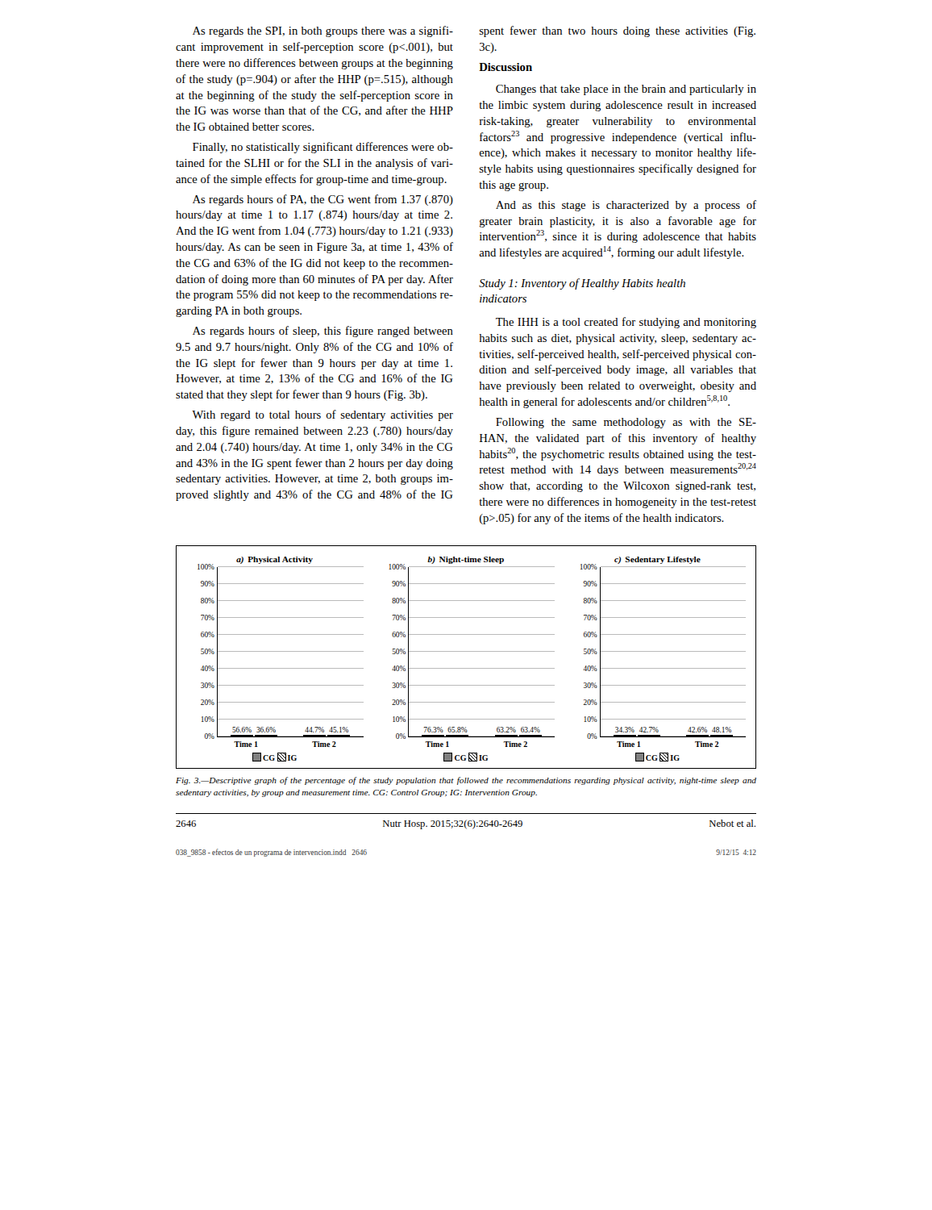As regards the SPI, in both groups there was a significant improvement in self-perception score (p<.001), but there were no differences between groups at the beginning of the study (p=.904) or after the HHP (p=.515), although at the beginning of the study the self-perception score in the IG was worse than that of the CG, and after the HHP the IG obtained better scores.
Finally, no statistically significant differences were obtained for the SLHI or for the SLI in the analysis of variance of the simple effects for group-time and time-group.
As regards hours of PA, the CG went from 1.37 (.870) hours/day at time 1 to 1.17 (.874) hours/day at time 2. And the IG went from 1.04 (.773) hours/day to 1.21 (.933) hours/day. As can be seen in Figure 3a, at time 1, 43% of the CG and 63% of the IG did not keep to the recommendation of doing more than 60 minutes of PA per day. After the program 55% did not keep to the recommendations regarding PA in both groups.
As regards hours of sleep, this figure ranged between 9.5 and 9.7 hours/night. Only 8% of the CG and 10% of the IG slept for fewer than 9 hours per day at time 1. However, at time 2, 13% of the CG and 16% of the IG stated that they slept for fewer than 9 hours (Fig. 3b).
With regard to total hours of sedentary activities per day, this figure remained between 2.23 (.780) hours/day and 2.04 (.740) hours/day. At time 1, only 34% in the CG and 43% in the IG spent fewer than 2 hours per day doing sedentary activities. However, at time 2, both groups improved slightly and 43% of the CG and 48% of the IG spent fewer than two hours doing these activities (Fig. 3c).
Discussion
Changes that take place in the brain and particularly in the limbic system during adolescence result in increased risk-taking, greater vulnerability to environmental factors23 and progressive independence (vertical influence), which makes it necessary to monitor healthy lifestyle habits using questionnaires specifically designed for this age group.
And as this stage is characterized by a process of greater brain plasticity, it is also a favorable age for intervention23, since it is during adolescence that habits and lifestyles are acquired14, forming our adult lifestyle.
Study 1: Inventory of Healthy Habits health
indicators
The IHH is a tool created for studying and monitoring habits such as diet, physical activity, sleep, sedentary activities, self-perceived health, self-perceived physical condition and self-perceived body image, all variables that have previously been related to overweight, obesity and health in general for adolescents and/or children5,8,10.
Following the same methodology as with the SE-HAN, the validated part of this inventory of healthy habits20, the psychometric results obtained using the test-retest method with 14 days between measurements20,24 show that, according to the Wilcoxon signed-rank test, there were no differences in homogeneity in the test-retest (p>.05) for any of the items of the health indicators.
a) Physical Activity
100%
90%
80%
70%
60%
50%
40%
30%
20%
10%
0%
56.6%
36.6%
44.7%
45.1%
Time 1 Time 2
CG IG
b) Night-time Sleep
100%
90%
80%
70%
60%
50%
40%
30%
20%
10%
0%
76.3%
65.8%
63.2%
63.4%
Time 1 Time 2
CG IG
c) Sedentary Lifestyle
100%
90%
80%
70%
60%
50%
40%
30%
20%
10%
0%
34.3%
42.7%
42.6%
48.1%
Time 1 Time 2
CG IG
Fig. 3.—Descriptive graph of the percentage of the study population that followed the recommendations regarding physical activity, night-time sleep and sedentary activities, by group and measurement time. CG: Control Group; IG: Intervention Group.
2646
Nutr Hosp. 2015;32(6):2640-2649
Nebot et al.
038_9858 - efectos de un programa de intervencion.indd 2646 9/12/15 4:12